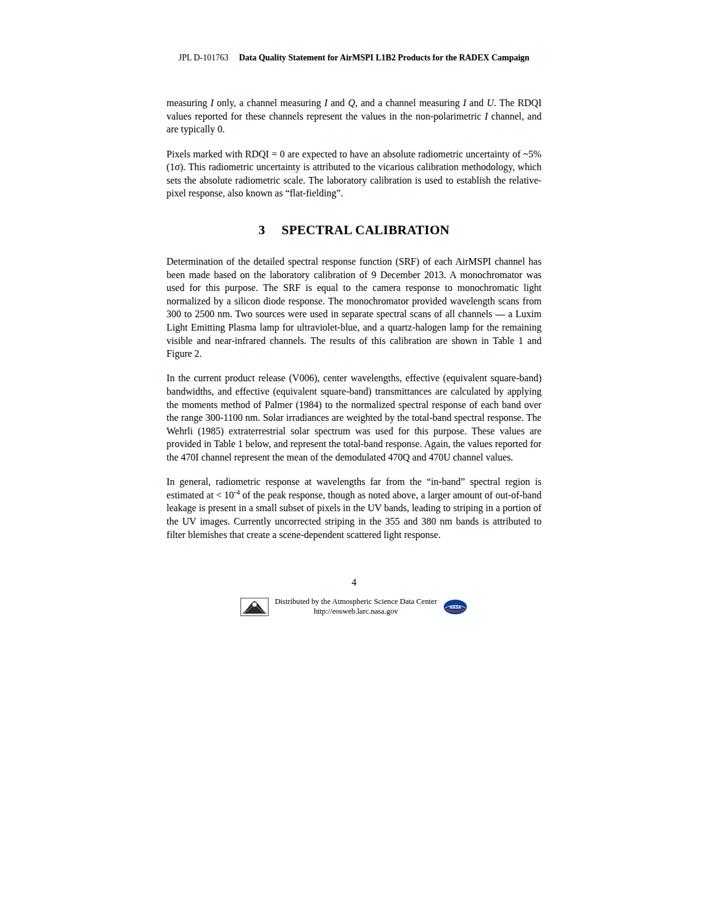JPL D-101763 Data Quality Statement for AirMSPI L1B2 Products for the RADEX Campaign
measuring I only, a channel measuring I and Q, and a channel measuring I and U. The RDQI values reported for these channels represent the values in the non-polarimetric I channel, and are typically 0.
Pixels marked with RDQI = 0 are expected to have an absolute radiometric uncertainty of ~5% (1σ). This radiometric uncertainty is attributed to the vicarious calibration methodology, which sets the absolute radiometric scale. The laboratory calibration is used to establish the relative-pixel response, also known as “flat-fielding”.
3 SPECTRAL CALIBRATION
Determination of the detailed spectral response function (SRF) of each AirMSPI channel has been made based on the laboratory calibration of 9 December 2013. A monochromator was used for this purpose. The SRF is equal to the camera response to monochromatic light normalized by a silicon diode response. The monochromator provided wavelength scans from 300 to 2500 nm. Two sources were used in separate spectral scans of all channels — a Luxim Light Emitting Plasma lamp for ultraviolet-blue, and a quartz-halogen lamp for the remaining visible and near-infrared channels. The results of this calibration are shown in Table 1 and Figure 2.
In the current product release (V006), center wavelengths, effective (equivalent square-band) bandwidths, and effective (equivalent square-band) transmittances are calculated by applying the moments method of Palmer (1984) to the normalized spectral response of each band over the range 300-1100 nm. Solar irradiances are weighted by the total-band spectral response. The Wehrli (1985) extraterrestrial solar spectrum was used for this purpose. These values are provided in Table 1 below, and represent the total-band response. Again, the values reported for the 470I channel represent the mean of the demodulated 470Q and 470U channel values.
In general, radiometric response at wavelengths far from the “in-band” spectral region is estimated at < 10-4 of the peak response, though as noted above, a larger amount of out-of-band leakage is present in a small subset of pixels in the UV bands, leading to striping in a portion of the UV images. Currently uncorrected striping in the 355 and 380 nm bands is attributed to filter blemishes that create a scene-dependent scattered light response.
4
Distributed by the Atmospheric Science Data Center
http://eosweb.larc.nasa.gov
NASA